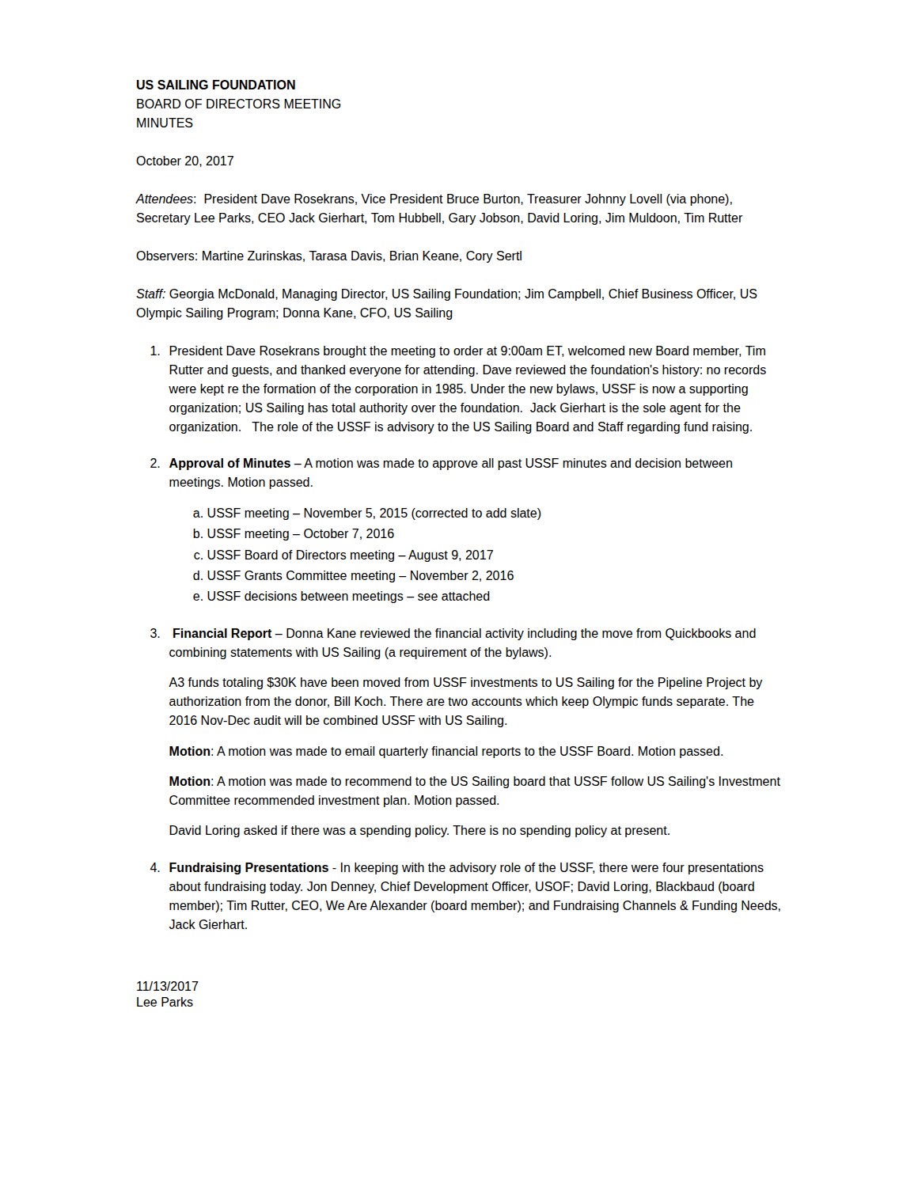US SAILING FOUNDATION
BOARD OF DIRECTORS MEETING
MINUTES
October 20, 2017
Attendees: President Dave Rosekrans, Vice President Bruce Burton, Treasurer Johnny Lovell (via phone), Secretary Lee Parks, CEO Jack Gierhart, Tom Hubbell, Gary Jobson, David Loring, Jim Muldoon, Tim Rutter
Observers: Martine Zurinskas, Tarasa Davis, Brian Keane, Cory Sertl
Staff: Georgia McDonald, Managing Director, US Sailing Foundation; Jim Campbell, Chief Business Officer, US Olympic Sailing Program; Donna Kane, CFO, US Sailing
President Dave Rosekrans brought the meeting to order at 9:00am ET, welcomed new Board member, Tim Rutter and guests, and thanked everyone for attending. Dave reviewed the foundation's history: no records were kept re the formation of the corporation in 1985. Under the new bylaws, USSF is now a supporting organization; US Sailing has total authority over the foundation. Jack Gierhart is the sole agent for the organization. The role of the USSF is advisory to the US Sailing Board and Staff regarding fund raising.
Approval of Minutes – A motion was made to approve all past USSF minutes and decision between meetings. Motion passed.
USSF meeting – November 5, 2015 (corrected to add slate)
USSF meeting – October 7, 2016
USSF Board of Directors meeting – August 9, 2017
USSF Grants Committee meeting – November 2, 2016
USSF decisions between meetings – see attached
Financial Report – Donna Kane reviewed the financial activity including the move from Quickbooks and combining statements with US Sailing (a requirement of the bylaws).
A3 funds totaling $30K have been moved from USSF investments to US Sailing for the Pipeline Project by authorization from the donor, Bill Koch. There are two accounts which keep Olympic funds separate. The 2016 Nov-Dec audit will be combined USSF with US Sailing.
Motion: A motion was made to email quarterly financial reports to the USSF Board. Motion passed.
Motion: A motion was made to recommend to the US Sailing board that USSF follow US Sailing's Investment Committee recommended investment plan. Motion passed.
David Loring asked if there was a spending policy. There is no spending policy at present.
Fundraising Presentations - In keeping with the advisory role of the USSF, there were four presentations about fundraising today. Jon Denney, Chief Development Officer, USOF; David Loring, Blackbaud (board member); Tim Rutter, CEO, We Are Alexander (board member); and Fundraising Channels & Funding Needs, Jack Gierhart.
11/13/2017
Lee Parks